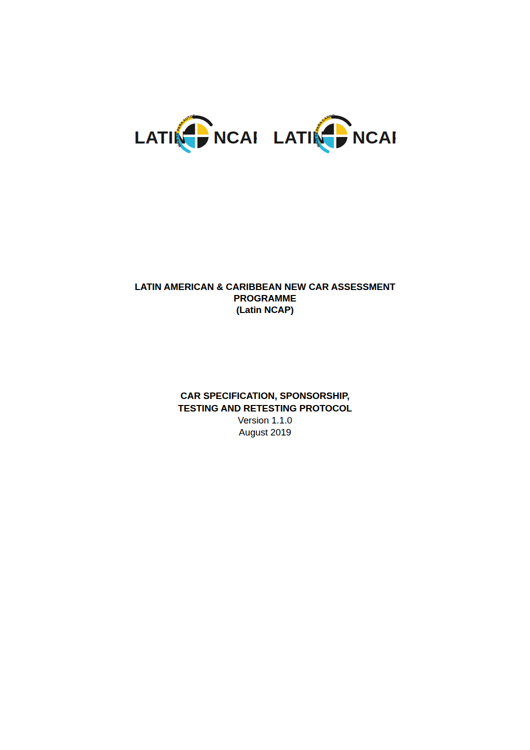LATIN NCAP PARA AUTOS MÁS SEGUROS
LATIN NCAP PARA CARROS MAIS SEGUROS
LATIN AMERICAN & CARIBBEAN NEW CAR ASSESSMENT PROGRAMME
(Latin NCAP)
CAR SPECIFICATION, SPONSORSHIP,
TESTING AND RETESTING PROTOCOL
Version 1.1.0
August 2019